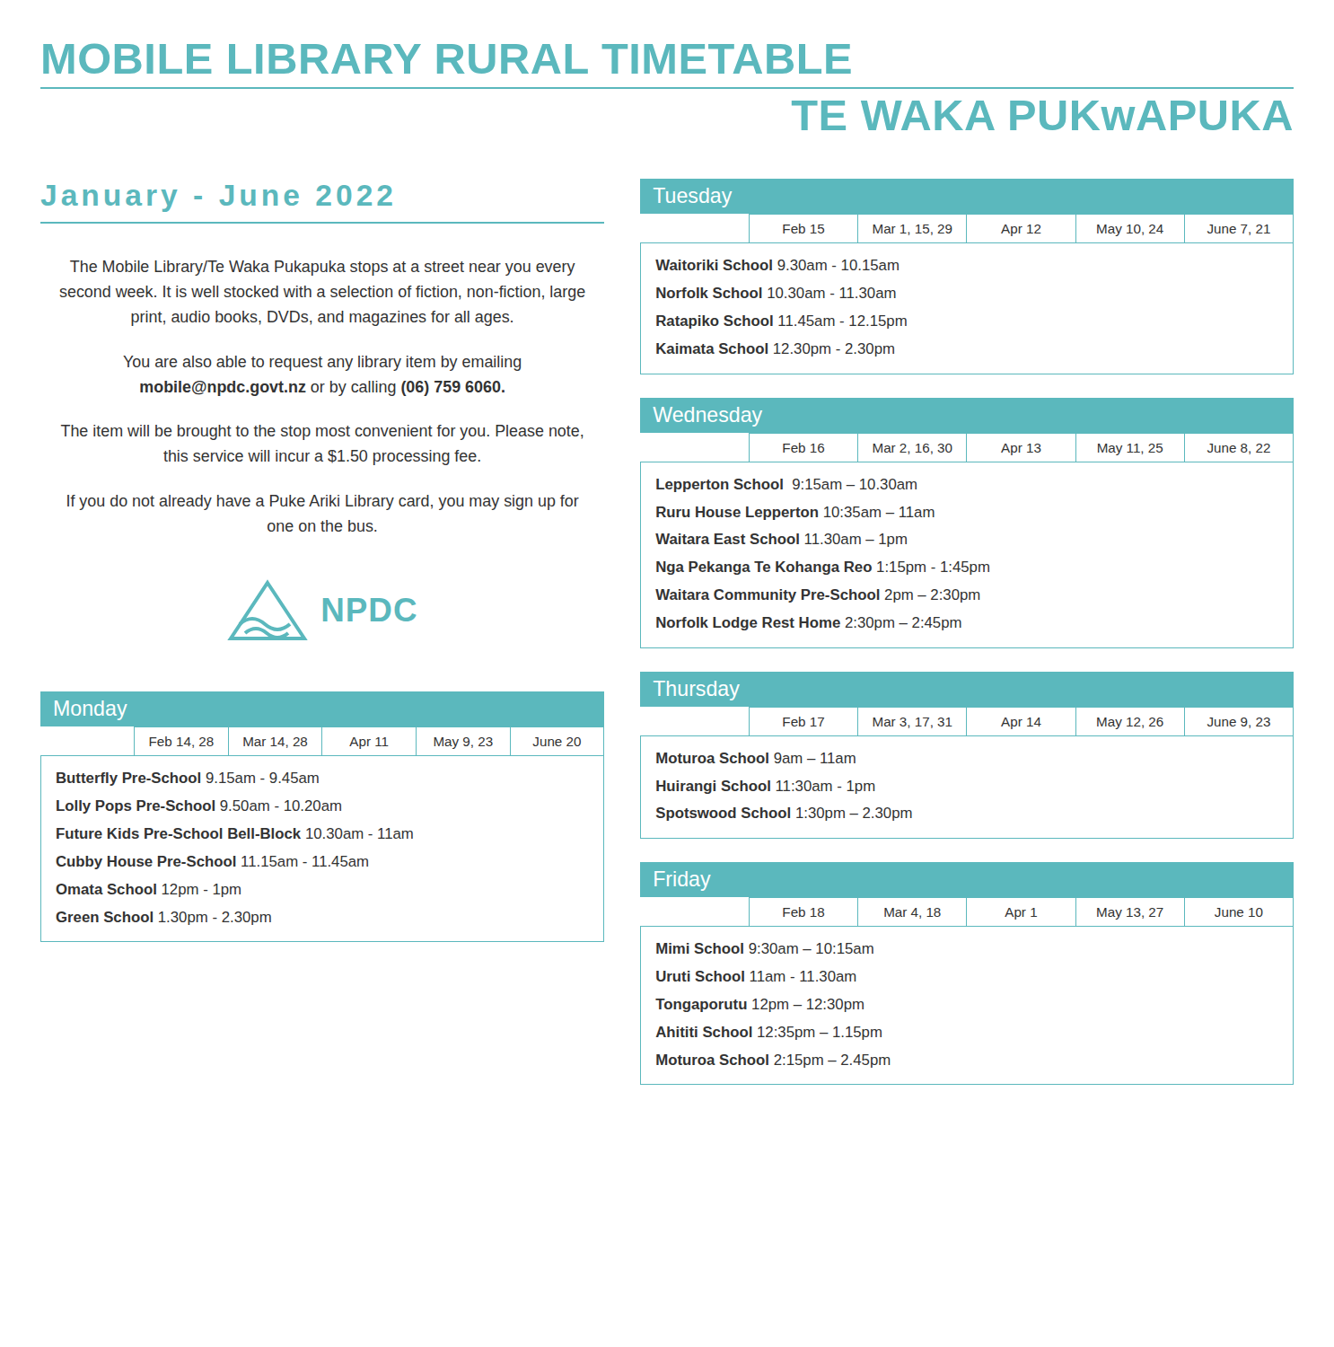Mobile Library Rural Timetable
Te Waka Pukwapuka
January - June 2022
The Mobile Library/Te Waka Pukapuka stops at a street near you every second week. It is well stocked with a selection of fiction, non-fiction, large print, audio books, DVDs, and magazines for all ages.
You are also able to request any library item by emailing mobile@npdc.govt.nz or by calling (06) 759 6060.
The item will be brought to the stop most convenient for you. Please note, this service will incur a $1.50 processing fee.
If you do not already have a Puke Ariki Library card, you may sign up for one on the bus.
NPDC
Monday
| | Feb 14, 28 | Mar 14, 28 | Apr 11 | May 9, 23 | June 20 |
Butterfly Pre-School 9.15am - 9.45am
Lolly Pops Pre-School 9.50am - 10.20am
Future Kids Pre-School Bell-Block 10.30am - 11am
Cubby House Pre-School 11.15am - 11.45am
Omata School 12pm - 1pm
Green School 1.30pm - 2.30pm
Tuesday
| | Feb 15 | Mar 1, 15, 29 | Apr 12 | May 10, 24 | June 7, 21 |
Waitoriki School 9.30am - 10.15am
Norfolk School 10.30am - 11.30am
Ratapiko School 11.45am - 12.15pm
Kaimata School 12.30pm - 2.30pm
Wednesday
| | Feb 16 | Mar 2, 16, 30 | Apr 13 | May 11, 25 | June 8, 22 |
Lepperton School 9:15am – 10.30am
Ruru House Lepperton 10:35am – 11am
Waitara East School 11.30am – 1pm
Nga Pekanga Te Kohanga Reo 1:15pm - 1:45pm
Waitara Community Pre-School 2pm – 2:30pm
Norfolk Lodge Rest Home 2:30pm – 2:45pm
Thursday
| | Feb 17 | Mar 3, 17, 31 | Apr 14 | May 12, 26 | June 9, 23 |
Moturoa School 9am – 11am
Huirangi School 11:30am - 1pm
Spotswood School 1:30pm – 2.30pm
Friday
| | Feb 18 | Mar 4, 18 | Apr 1 | May 13, 27 | June 10 |
Mimi School 9:30am – 10:15am
Uruti School 11am - 11.30am
Tongaporutu 12pm – 12:30pm
Ahititi School 12:35pm – 1.15pm
Moturoa School 2:15pm – 2.45pm